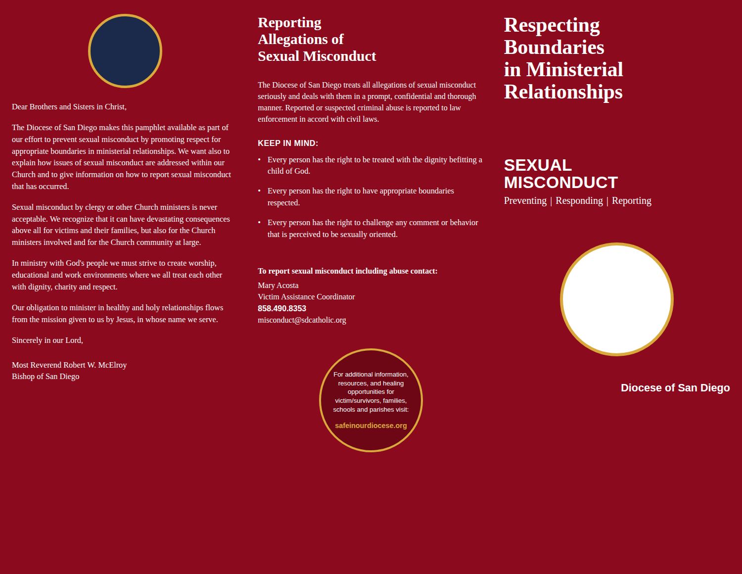Dear Brothers and Sisters in Christ,
The Diocese of San Diego makes this pamphlet available as part of our effort to prevent sexual misconduct by promoting respect for appropriate boundaries in ministerial relationships. We want also to explain how issues of sexual misconduct are addressed within our Church and to give information on how to report sexual misconduct that has occurred.
Sexual misconduct by clergy or other Church ministers is never acceptable. We recognize that it can have devastating consequences above all for victims and their families, but also for the Church ministers involved and for the Church community at large.
In ministry with God's people we must strive to create worship, educational and work environments where we all treat each other with dignity, charity and respect.
Our obligation to minister in healthy and holy relationships flows from the mission given to us by Jesus, in whose name we serve.
Sincerely in our Lord,
Most Reverend Robert W. McElroy Bishop of San Diego
Reporting
Allegations of
Sexual Misconduct
The Diocese of San Diego treats all allegations of sexual misconduct seriously and deals with them in a prompt, confidential and thorough manner. Reported or suspected criminal abuse is reported to law enforcement in accord with civil laws.
KEEP IN MIND:
Every person has the right to be treated with the dignity befitting a child of God.
Every person has the right to have appropriate boundaries respected.
Every person has the right to challenge any comment or behavior that is perceived to be sexually oriented.
To report sexual misconduct including abuse contact:
Mary Acosta
Victim Assistance Coordinator
858.490.8353
misconduct@sdcatholic.org
For additional information, resources, and healing opportunities for victim/survivors, families, schools and parishes visit:
safeinourdiocese.org
Respecting
Boundaries
in Ministerial
Relationships
SEXUAL
MISCONDUCT
Preventing|Responding|Reporting
Diocese of San Diego